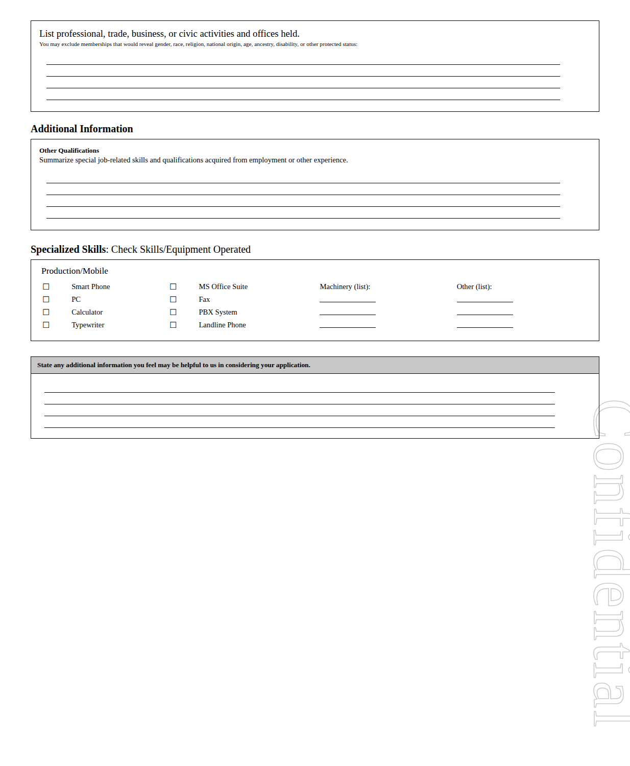Confidential
List professional, trade, business, or civic activities and offices held.
You may exclude memberships that would reveal gender, race, religion, national origin, age, ancestry, disability, or other protected status:
Additional Information
Other Qualifications
Summarize special job-related skills and qualifications acquired from employment or other experience.
Specialized Skills: Check Skills/Equipment Operated
Production/Mobile
| ☐ | Smart Phone | ☐ | MS Office Suite | Machinery (list): | Other (list): |
| ☐ | PC | ☐ | Fax | | |
| ☐ | Calculator | ☐ | PBX System | | |
| ☐ | Typewriter | ☐ | Landline Phone | | |
State any additional information you feel may be helpful to us in considering your application.